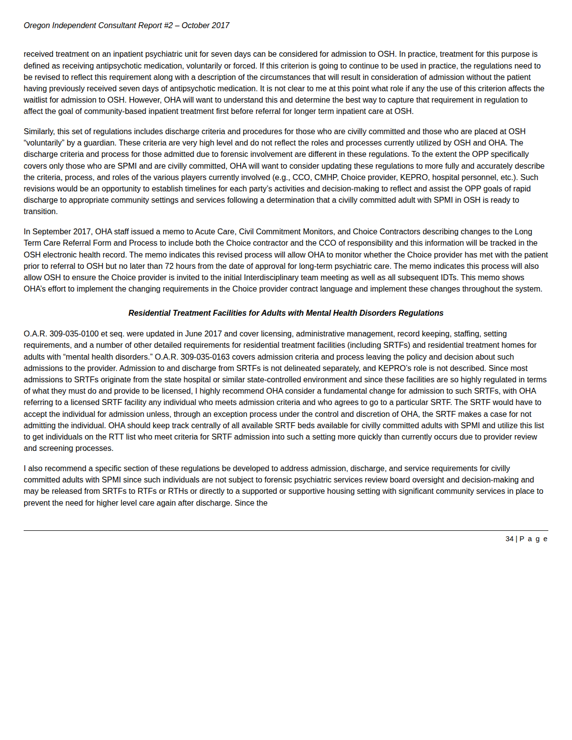Oregon Independent Consultant Report #2 – October 2017
received treatment on an inpatient psychiatric unit for seven days can be considered for admission to OSH. In practice, treatment for this purpose is defined as receiving antipsychotic medication, voluntarily or forced. If this criterion is going to continue to be used in practice, the regulations need to be revised to reflect this requirement along with a description of the circumstances that will result in consideration of admission without the patient having previously received seven days of antipsychotic medication. It is not clear to me at this point what role if any the use of this criterion affects the waitlist for admission to OSH. However, OHA will want to understand this and determine the best way to capture that requirement in regulation to affect the goal of community-based inpatient treatment first before referral for longer term inpatient care at OSH.
Similarly, this set of regulations includes discharge criteria and procedures for those who are civilly committed and those who are placed at OSH “voluntarily” by a guardian. These criteria are very high level and do not reflect the roles and processes currently utilized by OSH and OHA. The discharge criteria and process for those admitted due to forensic involvement are different in these regulations. To the extent the OPP specifically covers only those who are SPMI and are civilly committed, OHA will want to consider updating these regulations to more fully and accurately describe the criteria, process, and roles of the various players currently involved (e.g., CCO, CMHP, Choice provider, KEPRO, hospital personnel, etc.). Such revisions would be an opportunity to establish timelines for each party’s activities and decision-making to reflect and assist the OPP goals of rapid discharge to appropriate community settings and services following a determination that a civilly committed adult with SPMI in OSH is ready to transition.
In September 2017, OHA staff issued a memo to Acute Care, Civil Commitment Monitors, and Choice Contractors describing changes to the Long Term Care Referral Form and Process to include both the Choice contractor and the CCO of responsibility and this information will be tracked in the OSH electronic health record. The memo indicates this revised process will allow OHA to monitor whether the Choice provider has met with the patient prior to referral to OSH but no later than 72 hours from the date of approval for long-term psychiatric care. The memo indicates this process will also allow OSH to ensure the Choice provider is invited to the initial Interdisciplinary team meeting as well as all subsequent IDTs. This memo shows OHA’s effort to implement the changing requirements in the Choice provider contract language and implement these changes throughout the system.
Residential Treatment Facilities for Adults with Mental Health Disorders Regulations
O.A.R. 309-035-0100 et seq. were updated in June 2017 and cover licensing, administrative management, record keeping, staffing, setting requirements, and a number of other detailed requirements for residential treatment facilities (including SRTFs) and residential treatment homes for adults with “mental health disorders.” O.A.R. 309-035-0163 covers admission criteria and process leaving the policy and decision about such admissions to the provider. Admission to and discharge from SRTFs is not delineated separately, and KEPRO’s role is not described. Since most admissions to SRTFs originate from the state hospital or similar state-controlled environment and since these facilities are so highly regulated in terms of what they must do and provide to be licensed, I highly recommend OHA consider a fundamental change for admission to such SRTFs, with OHA referring to a licensed SRTF facility any individual who meets admission criteria and who agrees to go to a particular SRTF. The SRTF would have to accept the individual for admission unless, through an exception process under the control and discretion of OHA, the SRTF makes a case for not admitting the individual. OHA should keep track centrally of all available SRTF beds available for civilly committed adults with SPMI and utilize this list to get individuals on the RTT list who meet criteria for SRTF admission into such a setting more quickly than currently occurs due to provider review and screening processes.
I also recommend a specific section of these regulations be developed to address admission, discharge, and service requirements for civilly committed adults with SPMI since such individuals are not subject to forensic psychiatric services review board oversight and decision-making and may be released from SRTFs to RTFs or RTHs or directly to a supported or supportive housing setting with significant community services in place to prevent the need for higher level care again after discharge. Since the
34 | P a g e